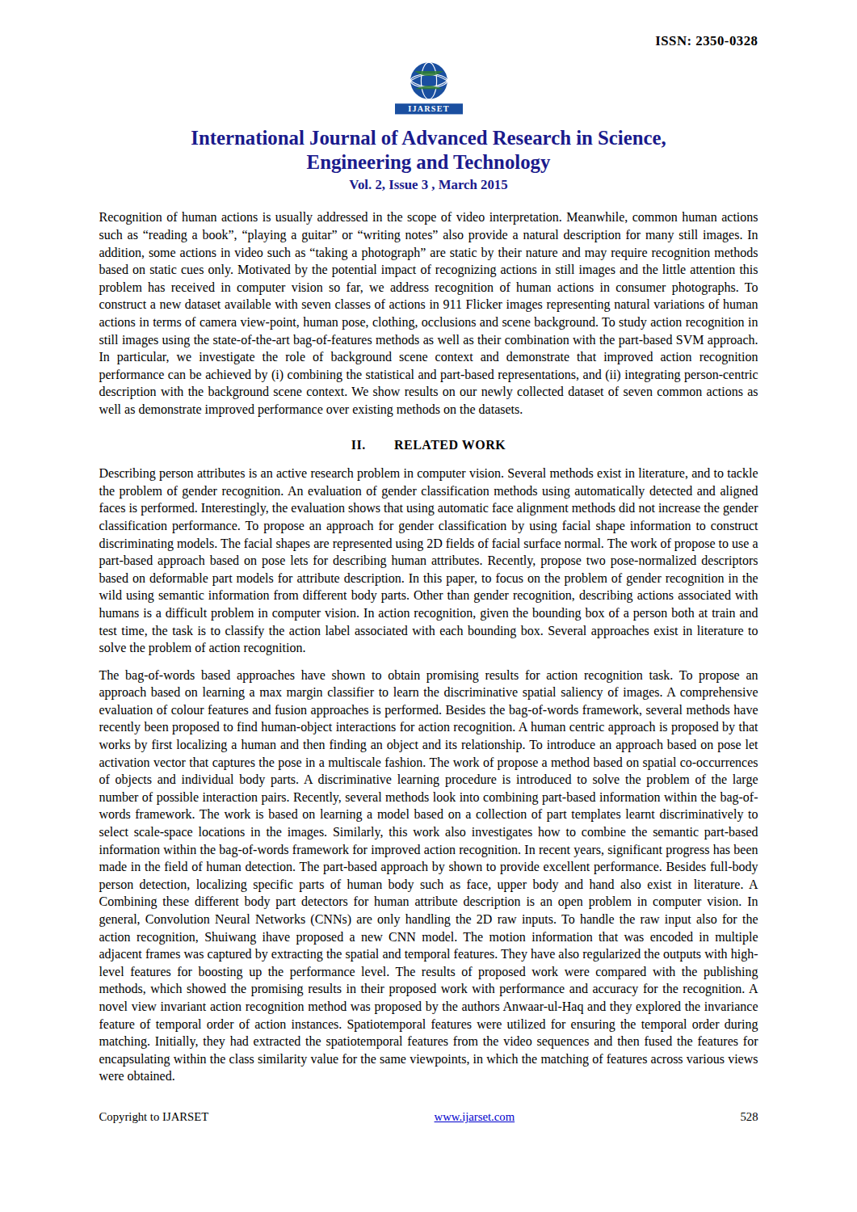ISSN: 2350-0328
IJARSET
International Journal of Advanced Research in Science,
Engineering and Technology
Vol. 2, Issue 3 , March 2015
Recognition of human actions is usually addressed in the scope of video interpretation. Meanwhile, common human actions such as “reading a book”, “playing a guitar” or “writing notes” also provide a natural description for many still images. In addition, some actions in video such as “taking a photograph” are static by their nature and may require recognition methods based on static cues only. Motivated by the potential impact of recognizing actions in still images and the little attention this problem has received in computer vision so far, we address recognition of human actions in consumer photographs. To construct a new dataset available with seven classes of actions in 911 Flicker images representing natural variations of human actions in terms of camera view-point, human pose, clothing, occlusions and scene background. To study action recognition in still images using the state-of-the-art bag-of-features methods as well as their combination with the part-based SVM approach. In particular, we investigate the role of background scene context and demonstrate that improved action recognition performance can be achieved by (i) combining the statistical and part-based representations, and (ii) integrating person-centric description with the background scene context. We show results on our newly collected dataset of seven common actions as well as demonstrate improved performance over existing methods on the datasets.
II. RELATED WORK
Describing person attributes is an active research problem in computer vision. Several methods exist in literature, and to tackle the problem of gender recognition. An evaluation of gender classification methods using automatically detected and aligned faces is performed. Interestingly, the evaluation shows that using automatic face alignment methods did not increase the gender classification performance. To propose an approach for gender classification by using facial shape information to construct discriminating models. The facial shapes are represented using 2D fields of facial surface normal. The work of propose to use a part-based approach based on pose lets for describing human attributes. Recently, propose two pose-normalized descriptors based on deformable part models for attribute description. In this paper, to focus on the problem of gender recognition in the wild using semantic information from different body parts. Other than gender recognition, describing actions associated with humans is a difficult problem in computer vision. In action recognition, given the bounding box of a person both at train and test time, the task is to classify the action label associated with each bounding box. Several approaches exist in literature to solve the problem of action recognition.
The bag-of-words based approaches have shown to obtain promising results for action recognition task. To propose an approach based on learning a max margin classifier to learn the discriminative spatial saliency of images. A comprehensive evaluation of colour features and fusion approaches is performed. Besides the bag-of-words framework, several methods have recently been proposed to find human-object interactions for action recognition. A human centric approach is proposed by that works by first localizing a human and then finding an object and its relationship. To introduce an approach based on pose let activation vector that captures the pose in a multiscale fashion. The work of propose a method based on spatial co-occurrences of objects and individual body parts. A discriminative learning procedure is introduced to solve the problem of the large number of possible interaction pairs. Recently, several methods look into combining part-based information within the bag-of-words framework. The work is based on learning a model based on a collection of part templates learnt discriminatively to select scale-space locations in the images. Similarly, this work also investigates how to combine the semantic part-based information within the bag-of-words framework for improved action recognition. In recent years, significant progress has been made in the field of human detection. The part-based approach by shown to provide excellent performance. Besides full-body person detection, localizing specific parts of human body such as face, upper body and hand also exist in literature. A Combining these different body part detectors for human attribute description is an open problem in computer vision. In general, Convolution Neural Networks (CNNs) are only handling the 2D raw inputs. To handle the raw input also for the action recognition, Shuiwang ihave proposed a new CNN model. The motion information that was encoded in multiple adjacent frames was captured by extracting the spatial and temporal features. They have also regularized the outputs with high-level features for boosting up the performance level. The results of proposed work were compared with the publishing methods, which showed the promising results in their proposed work with performance and accuracy for the recognition. A novel view invariant action recognition method was proposed by the authors Anwaar-ul-Haq and they explored the invariance feature of temporal order of action instances. Spatiotemporal features were utilized for ensuring the temporal order during matching. Initially, they had extracted the spatiotemporal features from the video sequences and then fused the features for encapsulating within the class similarity value for the same viewpoints, in which the matching of features across various views were obtained.
Copyright to IJARSET www.ijarset.com 528